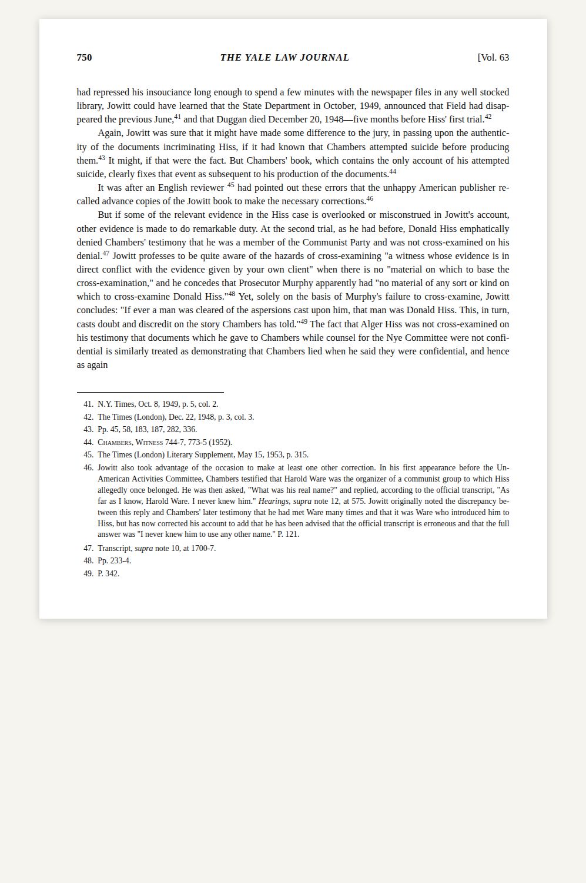750 THE YALE LAW JOURNAL [Vol. 63
had repressed his insouciance long enough to spend a few minutes with the newspaper files in any well stocked library, Jowitt could have learned that the State Department in October, 1949, announced that Field had disappeared the previous June,41 and that Duggan died December 20, 1948—five months before Hiss' first trial.42
Again, Jowitt was sure that it might have made some difference to the jury, in passing upon the authenticity of the documents incriminating Hiss, if it had known that Chambers attempted suicide before producing them.43 It might, if that were the fact. But Chambers' book, which contains the only account of his attempted suicide, clearly fixes that event as subsequent to his production of the documents.44
It was after an English reviewer 45 had pointed out these errors that the unhappy American publisher recalled advance copies of the Jowitt book to make the necessary corrections.46
But if some of the relevant evidence in the Hiss case is overlooked or misconstrued in Jowitt's account, other evidence is made to do remarkable duty. At the second trial, as he had before, Donald Hiss emphatically denied Chambers' testimony that he was a member of the Communist Party and was not cross-examined on his denial.47 Jowitt professes to be quite aware of the hazards of cross-examining "a witness whose evidence is in direct conflict with the evidence given by your own client" when there is no "material on which to base the cross-examination," and he concedes that Prosecutor Murphy apparently had "no material of any sort or kind on which to cross-examine Donald Hiss."48 Yet, solely on the basis of Murphy's failure to cross-examine, Jowitt concludes: "If ever a man was cleared of the aspersions cast upon him, that man was Donald Hiss. This, in turn, casts doubt and discredit on the story Chambers has told."49 The fact that Alger Hiss was not cross-examined on his testimony that documents which he gave to Chambers while counsel for the Nye Committee were not confidential is similarly treated as demonstrating that Chambers lied when he said they were confidential, and hence as again
N.Y. Times, Oct. 8, 1949, p. 5, col. 2.
The Times (London), Dec. 22, 1948, p. 3, col. 3.
Pp. 45, 58, 183, 187, 282, 336.
Chambers, Witness 744-7, 773-5 (1952).
The Times (London) Literary Supplement, May 15, 1953, p. 315.
Jowitt also took advantage of the occasion to make at least one other correction. In his first appearance before the Un-American Activities Committee, Chambers testified that Harold Ware was the organizer of a communist group to which Hiss allegedly once belonged. He was then asked, "What was his real name?" and replied, according to the official transcript, "As far as I know, Harold Ware. I never knew him." Hearings, supra note 12, at 575. Jowitt originally noted the discrepancy between this reply and Chambers' later testimony that he had met Ware many times and that it was Ware who introduced him to Hiss, but has now corrected his account to add that he has been advised that the official transcript is erroneous and that the full answer was "I never knew him to use any other name." P. 121.
Transcript, supra note 10, at 1700-7.
Pp. 233-4.
P. 342.